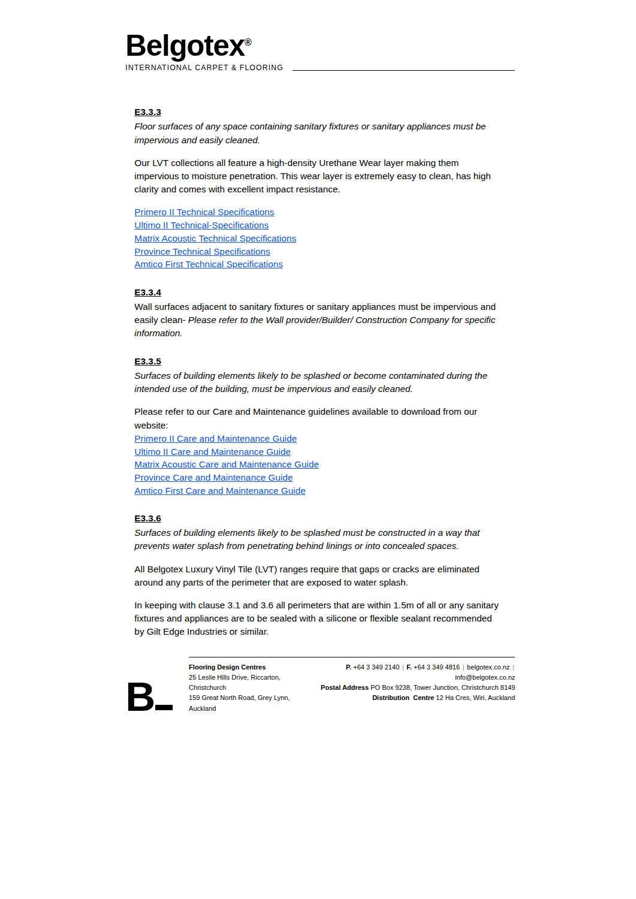Belgotex®
INTERNATIONAL CARPET & FLOORING
E3.3.3
Floor surfaces of any space containing sanitary fixtures or sanitary appliances must be impervious and easily cleaned.
Our LVT collections all feature a high-density Urethane Wear layer making them impervious to moisture penetration. This wear layer is extremely easy to clean, has high clarity and comes with excellent impact resistance.
Primero II Technical Specifications
Ultimo II Technical-Specifications
Matrix Acoustic Technical Specifications
Province Technical Specifications
Amtico First Technical Specifications
E3.3.4
Wall surfaces adjacent to sanitary fixtures or sanitary appliances must be impervious and easily clean- Please refer to the Wall provider/Builder/ Construction Company for specific information.
E3.3.5
Surfaces of building elements likely to be splashed or become contaminated during the intended use of the building, must be impervious and easily cleaned.
Please refer to our Care and Maintenance guidelines available to download from our website:
Primero II Care and Maintenance Guide
Ultimo II Care and Maintenance Guide
Matrix Acoustic Care and Maintenance Guide
Province Care and Maintenance Guide
Amtico First Care and Maintenance Guide
E3.3.6
Surfaces of building elements likely to be splashed must be constructed in a way that prevents water splash from penetrating behind linings or into concealed spaces.
All Belgotex Luxury Vinyl Tile (LVT) ranges require that gaps or cracks are eliminated around any parts of the perimeter that are exposed to water splash.
In keeping with clause 3.1 and 3.6 all perimeters that are within 1.5m of all or any sanitary fixtures and appliances are to be sealed with a silicone or flexible sealant recommended by Gilt Edge Industries or similar.
B
Flooring Design Centres
25 Leslie Hills Drive, Riccarton, Christchurch
159 Great North Road, Grey Lynn, Auckland
P. +64 3 349 2140 | F. +64 3 349 4816 | belgotex.co.nz | info@belgotex.co.nz
Postal Address PO Box 9238, Tower Junction, Christchurch 8149
Distribution Centre 12 Ha Cres, Wiri, Auckland